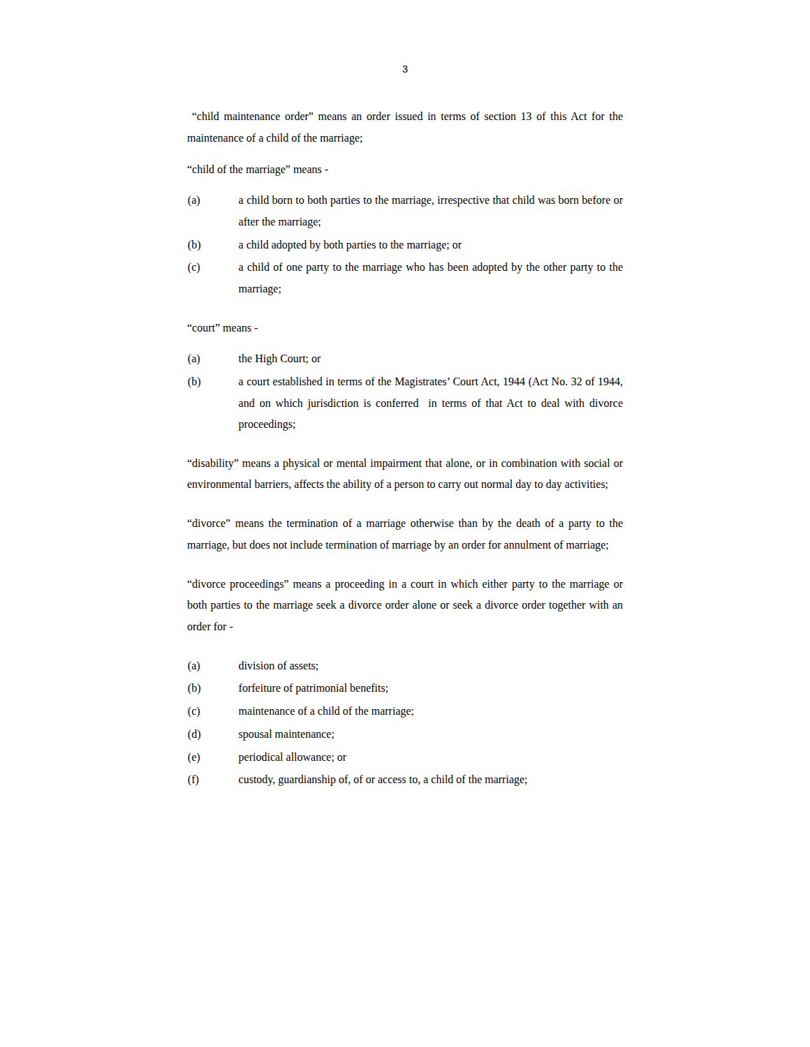3
“child maintenance order” means an order issued in terms of section 13 of this Act for the maintenance of a child of the marriage;
“child of the marriage” means -
(a)
a child born to both parties to the marriage, irrespective that child was born before or after the marriage;
(b)
a child adopted by both parties to the marriage; or
(c)
a child of one party to the marriage who has been adopted by the other party to the marriage;
“court” means -
(a)
the High Court; or
(b)
a court established in terms of the Magistrates’ Court Act, 1944 (Act No. 32 of 1944, and on which jurisdiction is conferred in terms of that Act to deal with divorce proceedings;
“disability” means a physical or mental impairment that alone, or in combination with social or environmental barriers, affects the ability of a person to carry out normal day to day activities;
“divorce” means the termination of a marriage otherwise than by the death of a party to the marriage, but does not include termination of marriage by an order for annulment of marriage;
“divorce proceedings” means a proceeding in a court in which either party to the marriage or both parties to the marriage seek a divorce order alone or seek a divorce order together with an order for -
(a)
division of assets;
(b)
forfeiture of patrimonial benefits;
(c)
maintenance of a child of the marriage;
(d)
spousal maintenance;
(e)
periodical allowance; or
(f)
custody, guardianship of, of or access to, a child of the marriage;